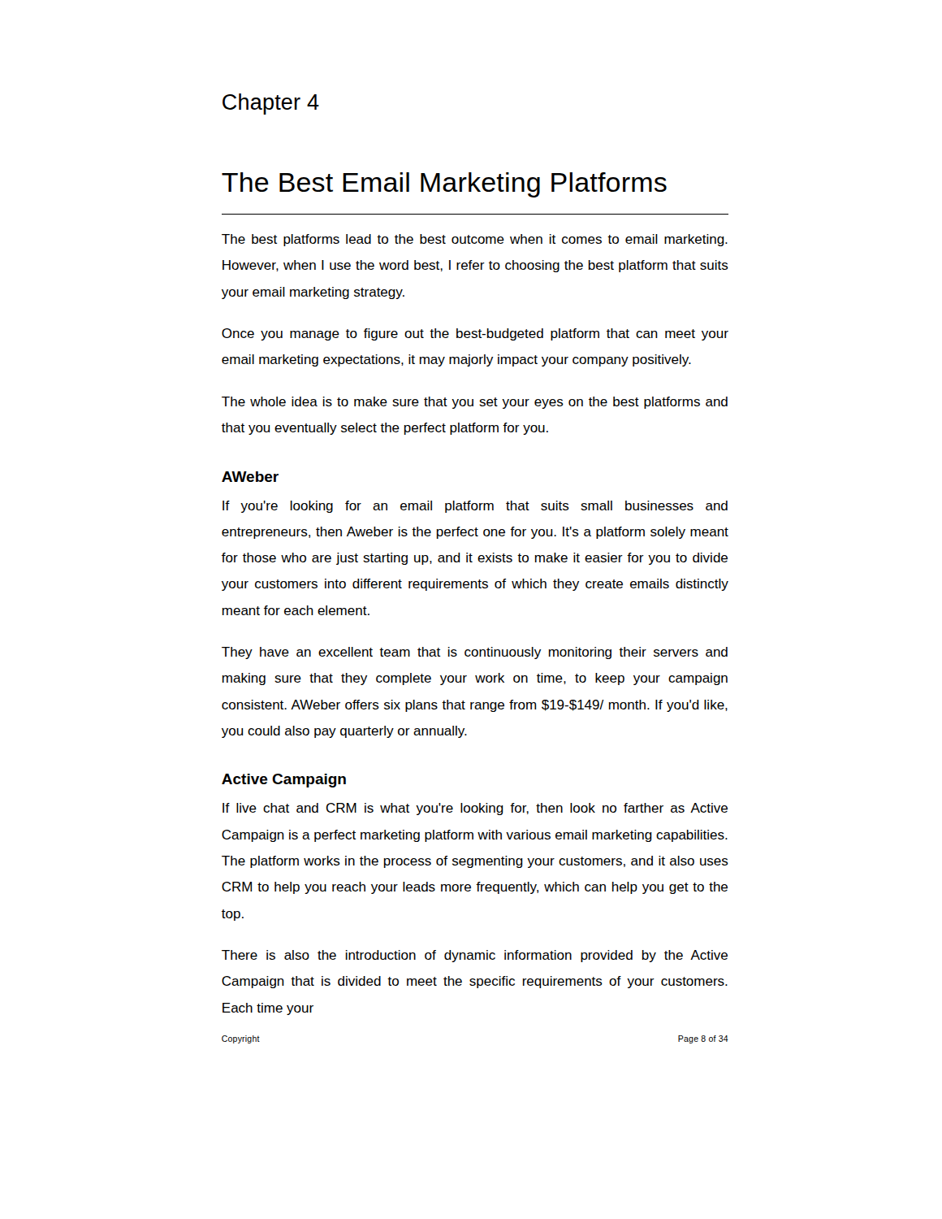Chapter 4
The Best Email Marketing Platforms
The best platforms lead to the best outcome when it comes to email marketing. However, when I use the word best, I refer to choosing the best platform that suits your email marketing strategy.
Once you manage to figure out the best-budgeted platform that can meet your email marketing expectations, it may majorly impact your company positively.
The whole idea is to make sure that you set your eyes on the best platforms and that you eventually select the perfect platform for you.
AWeber
If you're looking for an email platform that suits small businesses and entrepreneurs, then Aweber is the perfect one for you. It's a platform solely meant for those who are just starting up, and it exists to make it easier for you to divide your customers into different requirements of which they create emails distinctly meant for each element.
They have an excellent team that is continuously monitoring their servers and making sure that they complete your work on time, to keep your campaign consistent. AWeber offers six plans that range from $19-$149/ month. If you'd like, you could also pay quarterly or annually.
Active Campaign
If live chat and CRM is what you're looking for, then look no farther as Active Campaign is a perfect marketing platform with various email marketing capabilities. The platform works in the process of segmenting your customers, and it also uses CRM to help you reach your leads more frequently, which can help you get to the top.
There is also the introduction of dynamic information provided by the Active Campaign that is divided to meet the specific requirements of your customers. Each time your
Copyright Page 8 of 34